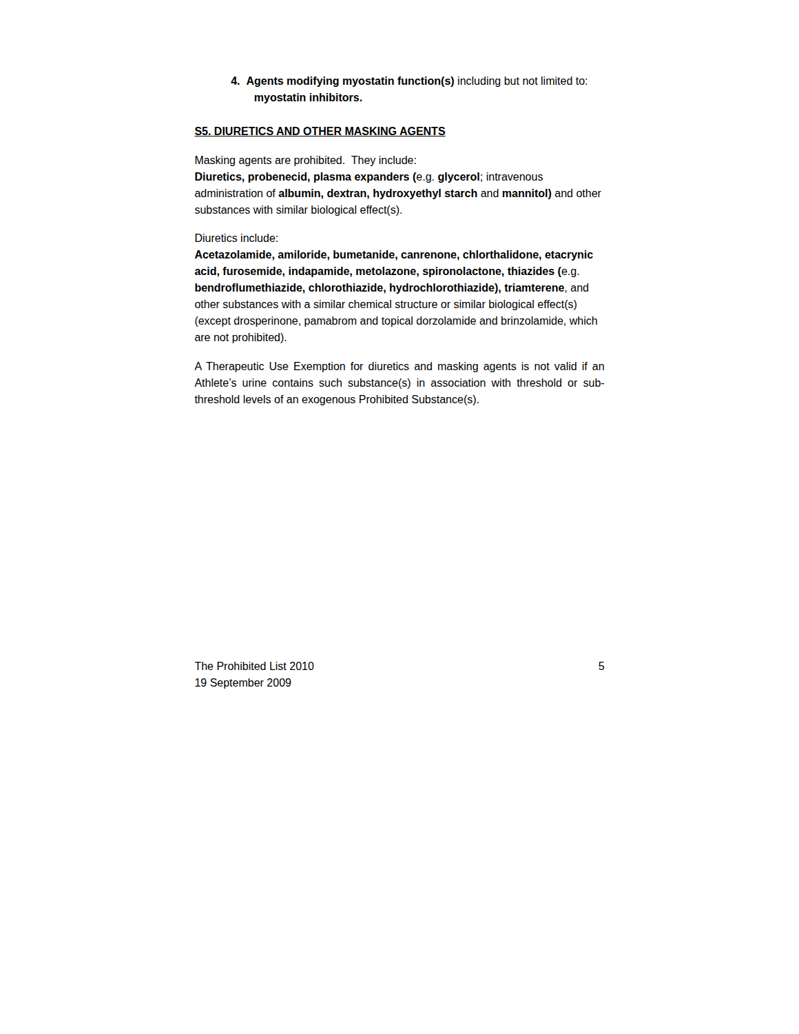4. Agents modifying myostatin function(s) including but not limited to: myostatin inhibitors.
S5. DIURETICS AND OTHER MASKING AGENTS
Masking agents are prohibited. They include:
Diuretics, probenecid, plasma expanders (e.g. glycerol; intravenous administration of albumin, dextran, hydroxyethyl starch and mannitol) and other substances with similar biological effect(s).
Diuretics include:
Acetazolamide, amiloride, bumetanide, canrenone, chlorthalidone, etacrynic acid, furosemide, indapamide, metolazone, spironolactone, thiazides (e.g. bendroflumethiazide, chlorothiazide, hydrochlorothiazide), triamterene, and other substances with a similar chemical structure or similar biological effect(s) (except drosperinone, pamabrom and topical dorzolamide and brinzolamide, which are not prohibited).
A Therapeutic Use Exemption for diuretics and masking agents is not valid if an Athlete’s urine contains such substance(s) in association with threshold or sub-threshold levels of an exogenous Prohibited Substance(s).
The Prohibited List 2010
19 September 2009
5